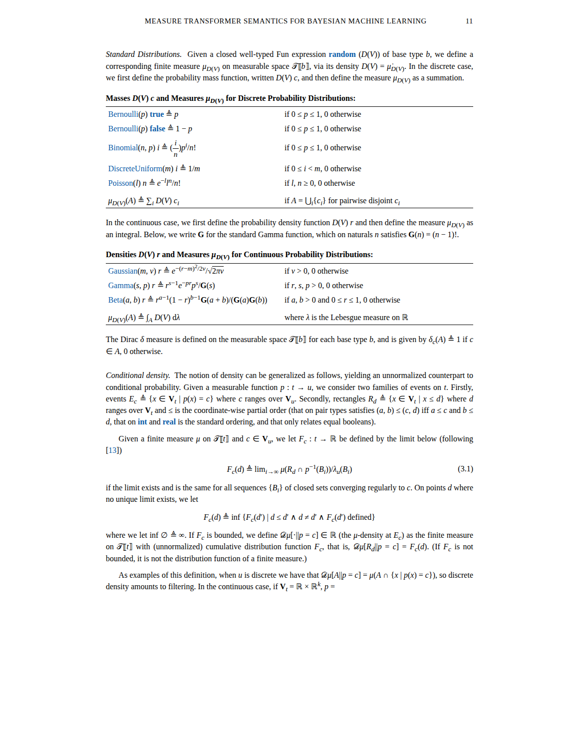MEASURE TRANSFORMER SEMANTICS FOR BAYESIAN MACHINE LEARNING 11
Standard Distributions. Given a closed well-typed Fun expression random (D(V)) of base type b, we define a corresponding finite measure μD(V) on measurable space 𝒯⟦b⟧, via its density D(V) = μ̇D(V). In the discrete case, we first define the probability mass function, written D(V) c, and then define the measure μD(V) as a summation.
Masses D(V) c and Measures μD(V) for Discrete Probability Distributions:
| Bernoulli ( p ) true ≜ p | if 0 ≤ p ≤ 1, 0 otherwise |
| Bernoulli ( p ) false ≜ 1 − p | if 0 ≤ p ≤ 1, 0 otherwise |
| Binomial ( n , p ) i ≜ ( i n ) p i / n ! | if 0 ≤ p ≤ 1, 0 otherwise |
| DiscreteUniform ( m ) i ≜ 1/ m | if 0 ≤ i < m , 0 otherwise |
| Poisson ( l ) n ≜ e − l l n / n ! | if l , n ≥ 0, 0 otherwise |
| μ D ( V ) ( A ) ≜ ∑ i D ( V ) c i | if A = ⋃ i { c i } for pairwise disjoint c i |
In the continuous case, we first define the probability density function D(V) r and then define the measure μD(V) as an integral. Below, we write G for the standard Gamma function, which on naturals n satisfies G(n) = (n − 1)!.
Densities D(V) r and Measures μD(V) for Continuous Probability Distributions:
| Gaussian ( m , v ) r ≜ e −( r − m ) 2 /2 v /√ 2 πv | if v > 0, 0 otherwise |
| Gamma ( s , p ) r ≜ r s −1 e − pr p s / G ( s ) | if r , s , p > 0, 0 otherwise |
| Beta ( a , b ) r ≜ r a −1 (1 − r ) b −1 G ( a + b )/( G ( a ) G ( b )) | if a , b > 0 and 0 ≤ r ≤ 1, 0 otherwise |
| μ D ( V ) ( A ) ≜ ∫ A D ( V ) d λ | where λ is the Lebesgue measure on ℝ |
The Dirac δ measure is defined on the measurable space 𝒯⟦b⟧ for each base type b, and is given by δc(A) ≜ 1 if c ∈ A, 0 otherwise.
Conditional density. The notion of density can be generalized as follows, yielding an unnormalized counterpart to conditional probability. Given a measurable function p : t → u, we consider two families of events on t. Firstly, events Ec ≜ {x ∈ Vt | p(x) = c} where c ranges over Vu. Secondly, rectangles Rd ≜ {x ∈ Vt | x ≤ d} where d ranges over Vt and ≤ is the coordinate-wise partial order (that on pair types satisfies (a, b) ≤ (c, d) iff a ≤ c and b ≤ d, that on int and real is the standard ordering, and that only relates equal booleans).
Given a finite measure μ on 𝒯⟦t⟧ and c ∈ Vu, we let Fc : t → ℝ be defined by the limit below (following [13])
Fc(d) ≜ limi→∞ μ(Rd ∩ p−1(Bi))/λu(Bi) (3.1)
if the limit exists and is the same for all sequences {Bi} of closed sets converging regularly to c. On points d where no unique limit exists, we let
Fc(d) ≜ inf {Fc(d′) | d ≤ d′ ∧ d ≠ d′ ∧ Fc(d′) defined}
where we let inf ∅ ≜ ∞. If Fc is bounded, we define 𝒟μ[·||p = c] ∈ ℝ (the μ-density at Ec) as the finite measure on 𝒯⟦t⟧ with (unnormalized) cumulative distribution function Fc, that is, 𝒟μ[Rd||p = c] = Fc(d). (If Fc is not bounded, it is not the distribution function of a finite measure.)
As examples of this definition, when u is discrete we have that 𝒟μ[A||p = c] = μ(A ∩ {x | p(x) = c}), so discrete density amounts to filtering. In the continuous case, if Vt = ℝ × ℝk, p =